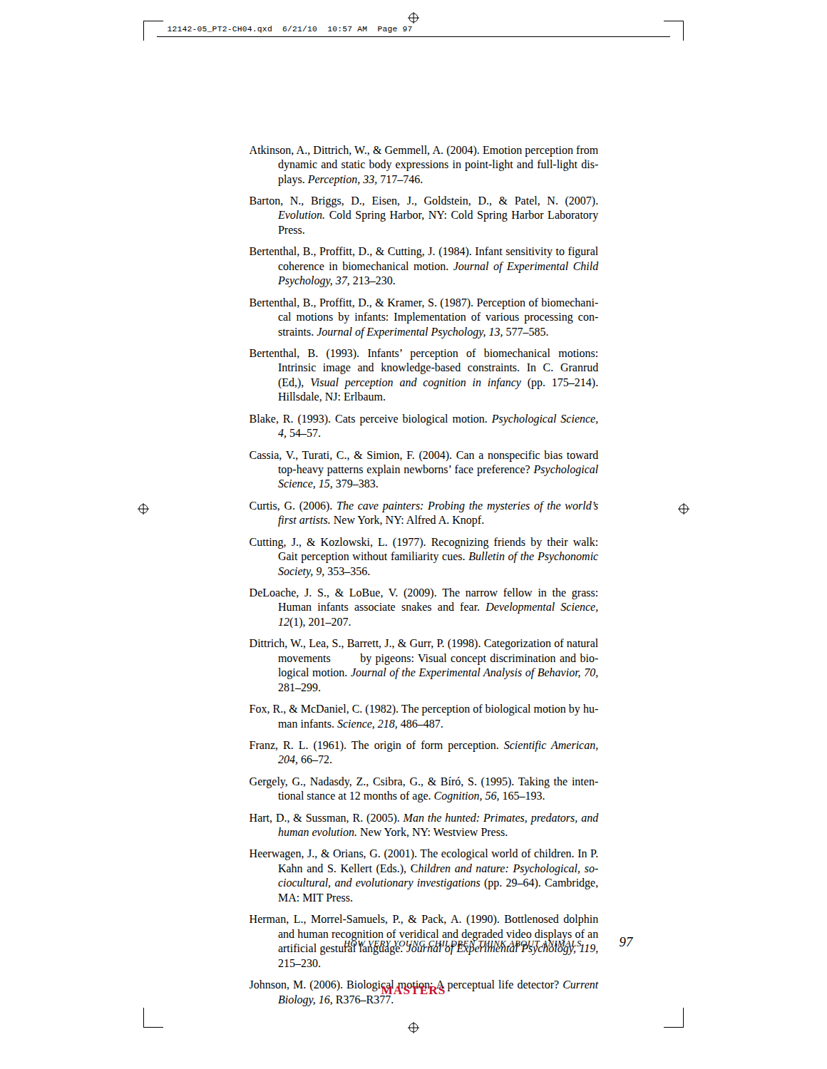12142-05_PT2-CH04.qxd 6/21/10 10:57 AM Page 97
Atkinson, A., Dittrich, W., & Gemmell, A. (2004). Emotion perception from dynamic and static body expressions in point-light and full-light displays. Perception, 33, 717–746.
Barton, N., Briggs, D., Eisen, J., Goldstein, D., & Patel, N. (2007). Evolution. Cold Spring Harbor, NY: Cold Spring Harbor Laboratory Press.
Bertenthal, B., Proffitt, D., & Cutting, J. (1984). Infant sensitivity to figural coherence in biomechanical motion. Journal of Experimental Child Psychology, 37, 213–230.
Bertenthal, B., Proffitt, D., & Kramer, S. (1987). Perception of biomechanical motions by infants: Implementation of various processing constraints. Journal of Experimental Psychology, 13, 577–585.
Bertenthal, B. (1993). Infants’ perception of biomechanical motions: Intrinsic image and knowledge-based constraints. In C. Granrud (Ed,), Visual perception and cognition in infancy (pp. 175–214). Hillsdale, NJ: Erlbaum.
Blake, R. (1993). Cats perceive biological motion. Psychological Science, 4, 54–57.
Cassia, V., Turati, C., & Simion, F. (2004). Can a nonspecific bias toward top-heavy patterns explain newborns’ face preference? Psychological Science, 15, 379–383.
Curtis, G. (2006). The cave painters: Probing the mysteries of the world’s first artists. New York, NY: Alfred A. Knopf.
Cutting, J., & Kozlowski, L. (1977). Recognizing friends by their walk: Gait perception without familiarity cues. Bulletin of the Psychonomic Society, 9, 353–356.
DeLoache, J. S., & LoBue, V. (2009). The narrow fellow in the grass: Human infants associate snakes and fear. Developmental Science, 12(1), 201–207.
Dittrich, W., Lea, S., Barrett, J., & Gurr, P. (1998). Categorization of natural movements by pigeons: Visual concept discrimination and biological motion. Journal of the Experimental Analysis of Behavior, 70, 281–299.
Fox, R., & McDaniel, C. (1982). The perception of biological motion by human infants. Science, 218, 486–487.
Franz, R. L. (1961). The origin of form perception. Scientific American, 204, 66–72.
Gergely, G., Nadasdy, Z., Csibra, G., & Bíró, S. (1995). Taking the intentional stance at 12 months of age. Cognition, 56, 165–193.
Hart, D., & Sussman, R. (2005). Man the hunted: Primates, predators, and human evolution. New York, NY: Westview Press.
Heerwagen, J., & Orians, G. (2001). The ecological world of children. In P. Kahn and S. Kellert (Eds.), Children and nature: Psychological, sociocultural, and evolutionary investigations (pp. 29–64). Cambridge, MA: MIT Press.
Herman, L., Morrel-Samuels, P., & Pack, A. (1990). Bottlenosed dolphin and human recognition of veridical and degraded video displays of an artificial gestural language. Journal of Experimental Psychology, 119, 215–230.
Johnson, M. (2006). Biological motion: A perceptual life detector? Current Biology, 16, R376–R377.
How Very Young Children Think About Animals 97
MASTERS